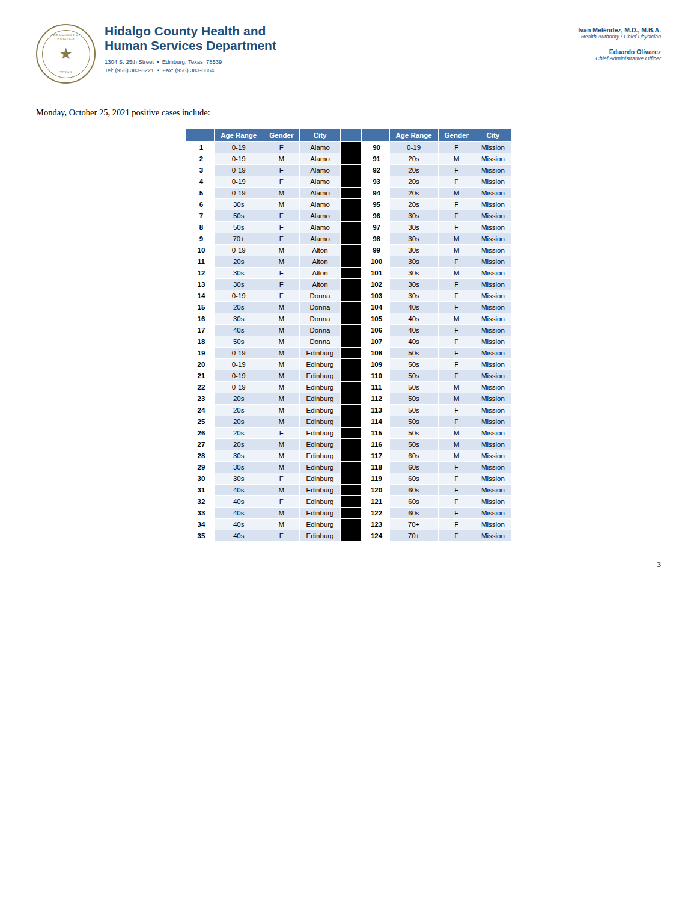THE COUNTY OF HIDALGO
★
TEXAS
Hidalgo County Health and
Human Services Department
1304 S. 25th Street • Edinburg, Texas 78539
Tel: (956) 383-6221 • Fax: (956) 383-8864
Iván Meléndez, M.D., M.B.A.
Health Authority / Chief Physician
Eduardo Olivarez
Chief Administrative Officer
Monday, October 25, 2021 positive cases include:
| | Age Range | Gender | City | | | Age Range | Gender | City |
| --- | --- | --- | --- | --- | --- | --- | --- | --- |
| 1 | 0-19 | F | Alamo | | 90 | 0-19 | F | Mission |
| 2 | 0-19 | M | Alamo | | 91 | 20s | M | Mission |
| 3 | 0-19 | F | Alamo | | 92 | 20s | F | Mission |
| 4 | 0-19 | F | Alamo | | 93 | 20s | F | Mission |
| 5 | 0-19 | M | Alamo | | 94 | 20s | M | Mission |
| 6 | 30s | M | Alamo | | 95 | 20s | F | Mission |
| 7 | 50s | F | Alamo | | 96 | 30s | F | Mission |
| 8 | 50s | F | Alamo | | 97 | 30s | F | Mission |
| 9 | 70+ | F | Alamo | | 98 | 30s | M | Mission |
| 10 | 0-19 | M | Alton | | 99 | 30s | M | Mission |
| 11 | 20s | M | Alton | | 100 | 30s | F | Mission |
| 12 | 30s | F | Alton | | 101 | 30s | M | Mission |
| 13 | 30s | F | Alton | | 102 | 30s | F | Mission |
| 14 | 0-19 | F | Donna | | 103 | 30s | F | Mission |
| 15 | 20s | M | Donna | | 104 | 40s | F | Mission |
| 16 | 30s | M | Donna | | 105 | 40s | M | Mission |
| 17 | 40s | M | Donna | | 106 | 40s | F | Mission |
| 18 | 50s | M | Donna | | 107 | 40s | F | Mission |
| 19 | 0-19 | M | Edinburg | | 108 | 50s | F | Mission |
| 20 | 0-19 | M | Edinburg | | 109 | 50s | F | Mission |
| 21 | 0-19 | M | Edinburg | | 110 | 50s | F | Mission |
| 22 | 0-19 | M | Edinburg | | 111 | 50s | M | Mission |
| 23 | 20s | M | Edinburg | | 112 | 50s | M | Mission |
| 24 | 20s | M | Edinburg | | 113 | 50s | F | Mission |
| 25 | 20s | M | Edinburg | | 114 | 50s | F | Mission |
| 26 | 20s | F | Edinburg | | 115 | 50s | M | Mission |
| 27 | 20s | M | Edinburg | | 116 | 50s | M | Mission |
| 28 | 30s | M | Edinburg | | 117 | 60s | M | Mission |
| 29 | 30s | M | Edinburg | | 118 | 60s | F | Mission |
| 30 | 30s | F | Edinburg | | 119 | 60s | F | Mission |
| 31 | 40s | M | Edinburg | | 120 | 60s | F | Mission |
| 32 | 40s | F | Edinburg | | 121 | 60s | F | Mission |
| 33 | 40s | M | Edinburg | | 122 | 60s | F | Mission |
| 34 | 40s | M | Edinburg | | 123 | 70+ | F | Mission |
| 35 | 40s | F | Edinburg | | 124 | 70+ | F | Mission |
3